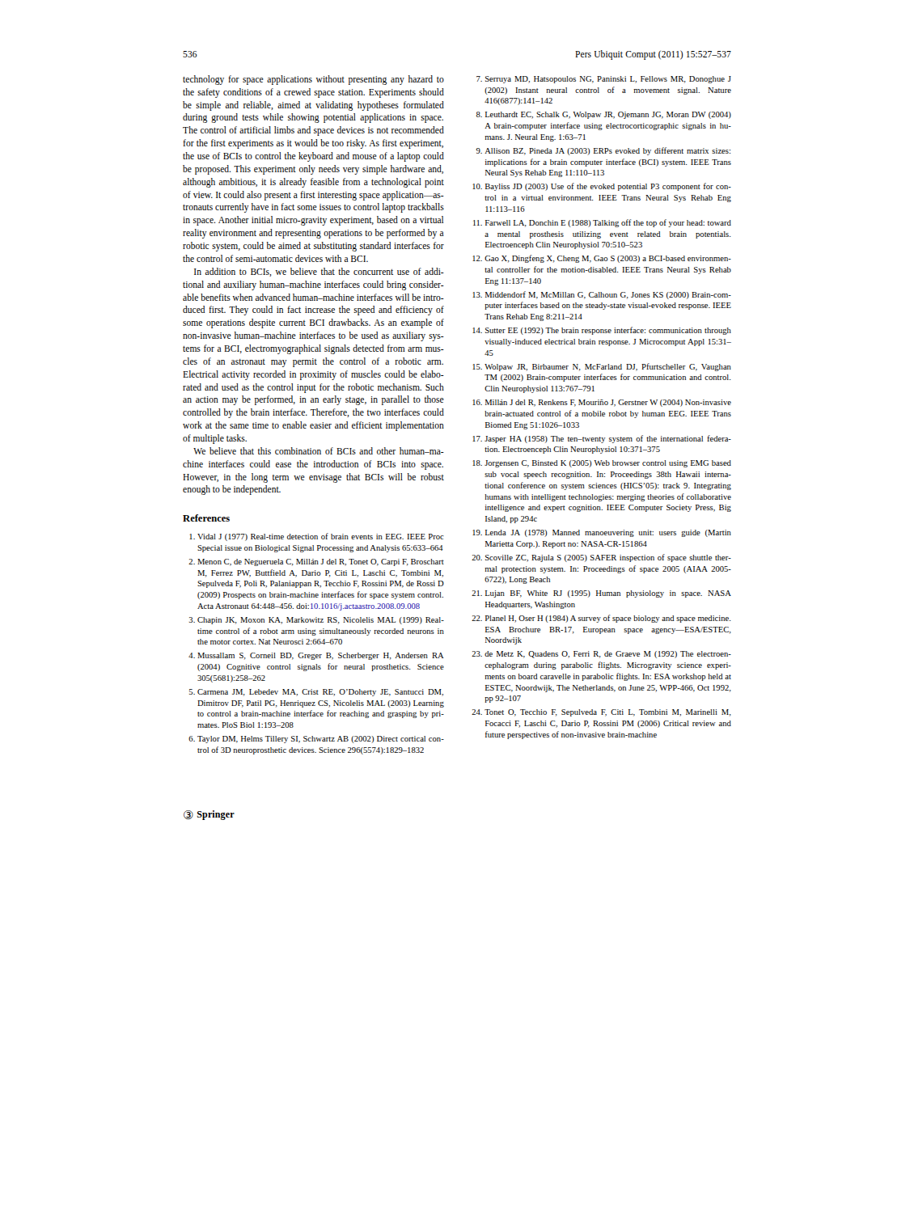536 Pers Ubiquit Comput (2011) 15:527–537
technology for space applications without presenting any hazard to the safety conditions of a crewed space station. Experiments should be simple and reliable, aimed at validating hypotheses formulated during ground tests while showing potential applications in space. The control of artificial limbs and space devices is not recommended for the first experiments as it would be too risky. As first experiment, the use of BCIs to control the keyboard and mouse of a laptop could be proposed. This experiment only needs very simple hardware and, although ambitious, it is already feasible from a technological point of view. It could also present a first interesting space application—astronauts currently have in fact some issues to control laptop trackballs in space. Another initial micro-gravity experiment, based on a virtual reality environment and representing operations to be performed by a robotic system, could be aimed at substituting standard interfaces for the control of semi-automatic devices with a BCI.
In addition to BCIs, we believe that the concurrent use of additional and auxiliary human–machine interfaces could bring considerable benefits when advanced human–machine interfaces will be introduced first. They could in fact increase the speed and efficiency of some operations despite current BCI drawbacks. As an example of non-invasive human–machine interfaces to be used as auxiliary systems for a BCI, electromyographical signals detected from arm muscles of an astronaut may permit the control of a robotic arm. Electrical activity recorded in proximity of muscles could be elaborated and used as the control input for the robotic mechanism. Such an action may be performed, in an early stage, in parallel to those controlled by the brain interface. Therefore, the two interfaces could work at the same time to enable easier and efficient implementation of multiple tasks.
We believe that this combination of BCIs and other human–machine interfaces could ease the introduction of BCIs into space. However, in the long term we envisage that BCIs will be robust enough to be independent.
References
Vidal J (1977) Real-time detection of brain events in EEG. IEEE Proc Special issue on Biological Signal Processing and Analysis 65:633–664
Menon C, de Negueruela C, Millán J del R, Tonet O, Carpi F, Broschart M, Ferrez PW, Buttfield A, Dario P, Citi L, Laschi C, Tombini M, Sepulveda F, Poli R, Palaniappan R, Tecchio F, Rossini PM, de Rossi D (2009) Prospects on brain-machine interfaces for space system control. Acta Astronaut 64:448–456. doi:10.1016/j.actaastro.2008.09.008
Chapin JK, Moxon KA, Markowitz RS, Nicolelis MAL (1999) Real-time control of a robot arm using simultaneously recorded neurons in the motor cortex. Nat Neurosci 2:664–670
Mussallam S, Corneil BD, Greger B, Scherberger H, Andersen RA (2004) Cognitive control signals for neural prosthetics. Science 305(5681):258–262
Carmena JM, Lebedev MA, Crist RE, O’Doherty JE, Santucci DM, Dimitrov DF, Patil PG, Henriquez CS, Nicolelis MAL (2003) Learning to control a brain-machine interface for reaching and grasping by primates. PloS Biol 1:193–208
Taylor DM, Helms Tillery SI, Schwartz AB (2002) Direct cortical control of 3D neuroprosthetic devices. Science 296(5574):1829–1832
Serruya MD, Hatsopoulos NG, Paninski L, Fellows MR, Donoghue J (2002) Instant neural control of a movement signal. Nature 416(6877):141–142
Leuthardt EC, Schalk G, Wolpaw JR, Ojemann JG, Moran DW (2004) A brain-computer interface using electrocorticographic signals in humans. J. Neural Eng. 1:63–71
Allison BZ, Pineda JA (2003) ERPs evoked by different matrix sizes: implications for a brain computer interface (BCI) system. IEEE Trans Neural Sys Rehab Eng 11:110–113
Bayliss JD (2003) Use of the evoked potential P3 component for control in a virtual environment. IEEE Trans Neural Sys Rehab Eng 11:113–116
Farwell LA, Donchin E (1988) Talking off the top of your head: toward a mental prosthesis utilizing event related brain potentials. Electroenceph Clin Neurophysiol 70:510–523
Gao X, Dingfeng X, Cheng M, Gao S (2003) a BCI-based environmental controller for the motion-disabled. IEEE Trans Neural Sys Rehab Eng 11:137–140
Middendorf M, McMillan G, Calhoun G, Jones KS (2000) Brain-computer interfaces based on the steady-state visual-evoked response. IEEE Trans Rehab Eng 8:211–214
Sutter EE (1992) The brain response interface: communication through visually-induced electrical brain response. J Microcomput Appl 15:31–45
Wolpaw JR, Birbaumer N, McFarland DJ, Pfurtscheller G, Vaughan TM (2002) Brain-computer interfaces for communication and control. Clin Neurophysiol 113:767–791
Millán J del R, Renkens F, Mouriño J, Gerstner W (2004) Non-invasive brain-actuated control of a mobile robot by human EEG. IEEE Trans Biomed Eng 51:1026–1033
Jasper HA (1958) The ten–twenty system of the international federation. Electroenceph Clin Neurophysiol 10:371–375
Jorgensen C, Binsted K (2005) Web browser control using EMG based sub vocal speech recognition. In: Proceedings 38th Hawaii international conference on system sciences (HICS’05): track 9. Integrating humans with intelligent technologies: merging theories of collaborative intelligence and expert cognition. IEEE Computer Society Press, Big Island, pp 294c
Lenda JA (1978) Manned manoeuvering unit: users guide (Martin Marietta Corp.). Report no: NASA-CR-151864
Scoville ZC, Rajula S (2005) SAFER inspection of space shuttle thermal protection system. In: Proceedings of space 2005 (AIAA 2005-6722), Long Beach
Lujan BF, White RJ (1995) Human physiology in space. NASA Headquarters, Washington
Planel H, Oser H (1984) A survey of space biology and space medicine. ESA Brochure BR-17, European space agency—ESA/ESTEC, Noordwijk
de Metz K, Quadens O, Ferri R, de Graeve M (1992) The electroencephalogram during parabolic flights. Microgravity science experiments on board caravelle in parabolic flights. In: ESA workshop held at ESTEC, Noordwijk, The Netherlands, on June 25, WPP-466, Oct 1992, pp 92–107
Tonet O, Tecchio F, Sepulveda F, Citi L, Tombini M, Marinelli M, Focacci F, Laschi C, Dario P, Rossini PM (2006) Critical review and future perspectives of non-invasive brain-machine
③ Springer